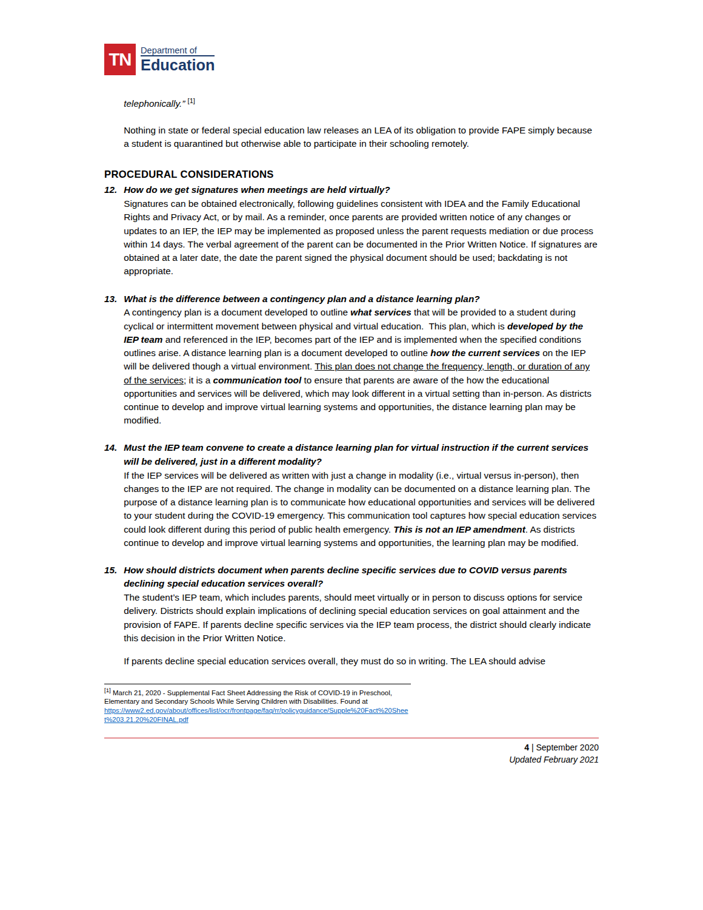TN Department of Education
telephonically.” [1]
Nothing in state or federal special education law releases an LEA of its obligation to provide FAPE simply because a student is quarantined but otherwise able to participate in their schooling remotely.
PROCEDURAL CONSIDERATIONS
How do we get signatures when meetings are held virtually?
Signatures can be obtained electronically, following guidelines consistent with IDEA and the Family Educational Rights and Privacy Act, or by mail. As a reminder, once parents are provided written notice of any changes or updates to an IEP, the IEP may be implemented as proposed unless the parent requests mediation or due process within 14 days. The verbal agreement of the parent can be documented in the Prior Written Notice. If signatures are obtained at a later date, the date the parent signed the physical document should be used; backdating is not appropriate.
What is the difference between a contingency plan and a distance learning plan?
A contingency plan is a document developed to outline what services that will be provided to a student during cyclical or intermittent movement between physical and virtual education. This plan, which is developed by the IEP team and referenced in the IEP, becomes part of the IEP and is implemented when the specified conditions outlines arise. A distance learning plan is a document developed to outline how the current services on the IEP will be delivered though a virtual environment. This plan does not change the frequency, length, or duration of any of the services; it is a communication tool to ensure that parents are aware of the how the educational opportunities and services will be delivered, which may look different in a virtual setting than in-person. As districts continue to develop and improve virtual learning systems and opportunities, the distance learning plan may be modified.
Must the IEP team convene to create a distance learning plan for virtual instruction if the current services will be delivered, just in a different modality?
If the IEP services will be delivered as written with just a change in modality (i.e., virtual versus in-person), then changes to the IEP are not required. The change in modality can be documented on a distance learning plan. The purpose of a distance learning plan is to communicate how educational opportunities and services will be delivered to your student during the COVID-19 emergency. This communication tool captures how special education services could look different during this period of public health emergency. This is not an IEP amendment. As districts continue to develop and improve virtual learning systems and opportunities, the learning plan may be modified.
How should districts document when parents decline specific services due to COVID versus parents declining special education services overall?
The student’s IEP team, which includes parents, should meet virtually or in person to discuss options for service delivery. Districts should explain implications of declining special education services on goal attainment and the provision of FAPE. If parents decline specific services via the IEP team process, the district should clearly indicate this decision in the Prior Written Notice.
If parents decline special education services overall, they must do so in writing. The LEA should advise
[1] March 21, 2020 - Supplemental Fact Sheet Addressing the Risk of COVID-19 in Preschool, Elementary and Secondary Schools While Serving Children with Disabilities. Found at
https://www2.ed.gov/about/offices/list/ocr/frontpage/faq/rr/policyguidance/Supple%20Fact%20Sheet%203.21.20%20FINAL.pdf
4 | September 2020 Updated February 2021